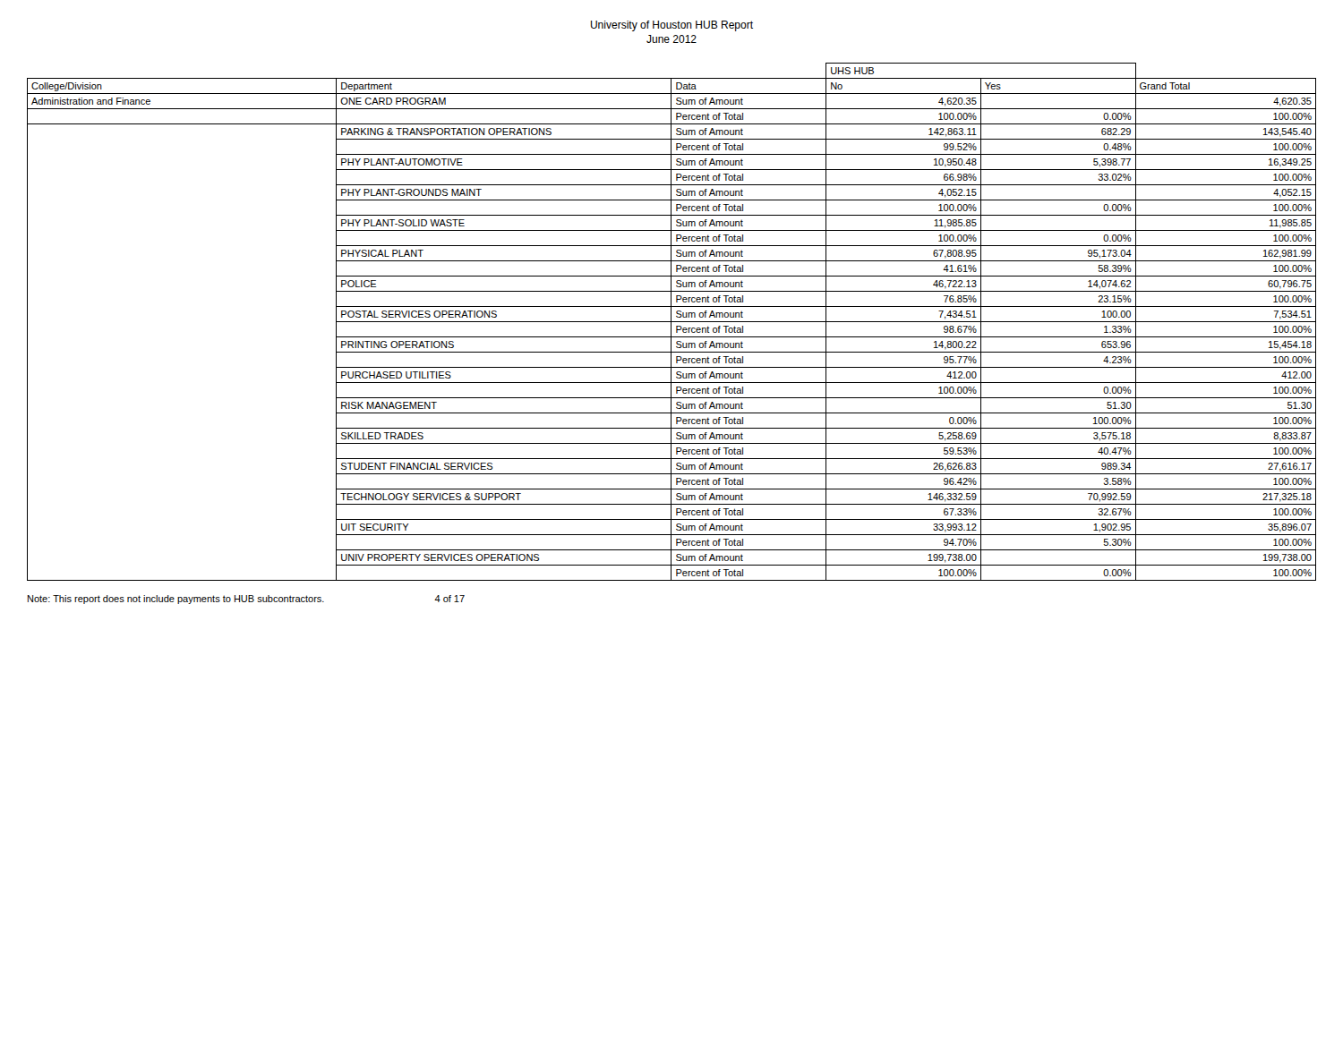University of Houston HUB Report
June 2012
| | | | UHS HUB | |
| College/Division | Department | Data | No | Yes | Grand Total |
| Administration and Finance | ONE CARD PROGRAM | Sum of Amount | 4,620.35 | | 4,620.35 |
| | | Percent of Total | 100.00% | 0.00% | 100.00% |
| | PARKING & TRANSPORTATION OPERATIONS | Sum of Amount | 142,863.11 | 682.29 | 143,545.40 |
| | | Percent of Total | 99.52% | 0.48% | 100.00% |
| | PHY PLANT-AUTOMOTIVE | Sum of Amount | 10,950.48 | 5,398.77 | 16,349.25 |
| | | Percent of Total | 66.98% | 33.02% | 100.00% |
| | PHY PLANT-GROUNDS MAINT | Sum of Amount | 4,052.15 | | 4,052.15 |
| | | Percent of Total | 100.00% | 0.00% | 100.00% |
| | PHY PLANT-SOLID WASTE | Sum of Amount | 11,985.85 | | 11,985.85 |
| | | Percent of Total | 100.00% | 0.00% | 100.00% |
| | PHYSICAL PLANT | Sum of Amount | 67,808.95 | 95,173.04 | 162,981.99 |
| | | Percent of Total | 41.61% | 58.39% | 100.00% |
| | POLICE | Sum of Amount | 46,722.13 | 14,074.62 | 60,796.75 |
| | | Percent of Total | 76.85% | 23.15% | 100.00% |
| | POSTAL SERVICES OPERATIONS | Sum of Amount | 7,434.51 | 100.00 | 7,534.51 |
| | | Percent of Total | 98.67% | 1.33% | 100.00% |
| | PRINTING OPERATIONS | Sum of Amount | 14,800.22 | 653.96 | 15,454.18 |
| | | Percent of Total | 95.77% | 4.23% | 100.00% |
| | PURCHASED UTILITIES | Sum of Amount | 412.00 | | 412.00 |
| | | Percent of Total | 100.00% | 0.00% | 100.00% |
| | RISK MANAGEMENT | Sum of Amount | | 51.30 | 51.30 |
| | | Percent of Total | 0.00% | 100.00% | 100.00% |
| | SKILLED TRADES | Sum of Amount | 5,258.69 | 3,575.18 | 8,833.87 |
| | | Percent of Total | 59.53% | 40.47% | 100.00% |
| | STUDENT FINANCIAL SERVICES | Sum of Amount | 26,626.83 | 989.34 | 27,616.17 |
| | | Percent of Total | 96.42% | 3.58% | 100.00% |
| | TECHNOLOGY SERVICES & SUPPORT | Sum of Amount | 146,332.59 | 70,992.59 | 217,325.18 |
| | | Percent of Total | 67.33% | 32.67% | 100.00% |
| | UIT SECURITY | Sum of Amount | 33,993.12 | 1,902.95 | 35,896.07 |
| | | Percent of Total | 94.70% | 5.30% | 100.00% |
| | UNIV PROPERTY SERVICES OPERATIONS | Sum of Amount | 199,738.00 | | 199,738.00 |
| | | Percent of Total | 100.00% | 0.00% | 100.00% |
Note: This report does not include payments to HUB subcontractors. 4 of 17